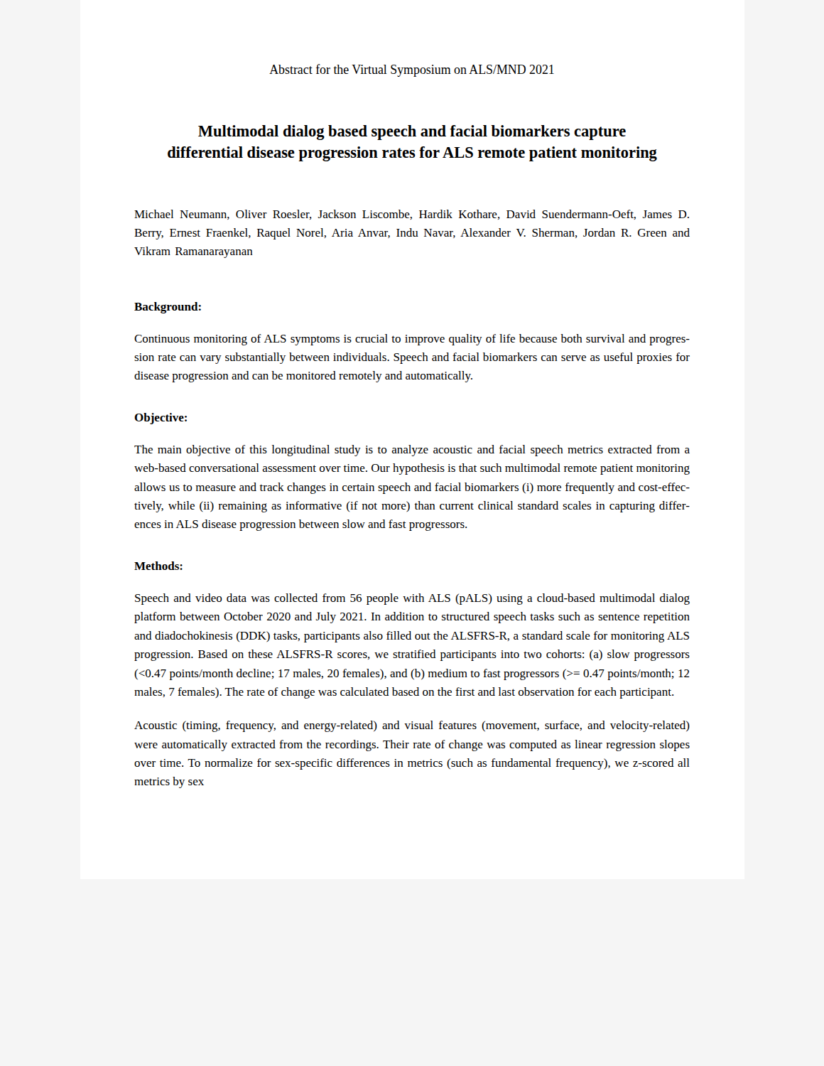Abstract for the Virtual Symposium on ALS/MND 2021
Multimodal dialog based speech and facial biomarkers capture
differential disease progression rates for ALS remote patient monitoring
Michael Neumann, Oliver Roesler, Jackson Liscombe, Hardik Kothare, David Suendermann-Oeft, James D. Berry, Ernest Fraenkel, Raquel Norel, Aria Anvar, Indu Navar, Alexander V. Sherman, Jordan R. Green and Vikram Ramanarayanan
Background:
Continuous monitoring of ALS symptoms is crucial to improve quality of life because both survival and progression rate can vary substantially between individuals. Speech and facial biomarkers can serve as useful proxies for disease progression and can be monitored remotely and automatically.
Objective:
The main objective of this longitudinal study is to analyze acoustic and facial speech metrics extracted from a web-based conversational assessment over time. Our hypothesis is that such multimodal remote patient monitoring allows us to measure and track changes in certain speech and facial biomarkers (i) more frequently and cost-effectively, while (ii) remaining as informative (if not more) than current clinical standard scales in capturing differences in ALS disease progression between slow and fast progressors.
Methods:
Speech and video data was collected from 56 people with ALS (pALS) using a cloud-based multimodal dialog platform between October 2020 and July 2021. In addition to structured speech tasks such as sentence repetition and diadochokinesis (DDK) tasks, participants also filled out the ALSFRS-R, a standard scale for monitoring ALS progression. Based on these ALSFRS-R scores, we stratified participants into two cohorts: (a) slow progressors (<0.47 points/month decline; 17 males, 20 females), and (b) medium to fast progressors (>= 0.47 points/month; 12 males, 7 females). The rate of change was calculated based on the first and last observation for each participant.
Acoustic (timing, frequency, and energy-related) and visual features (movement, surface, and velocity-related) were automatically extracted from the recordings. Their rate of change was computed as linear regression slopes over time. To normalize for sex-specific differences in metrics (such as fundamental frequency), we z-scored all metrics by sex